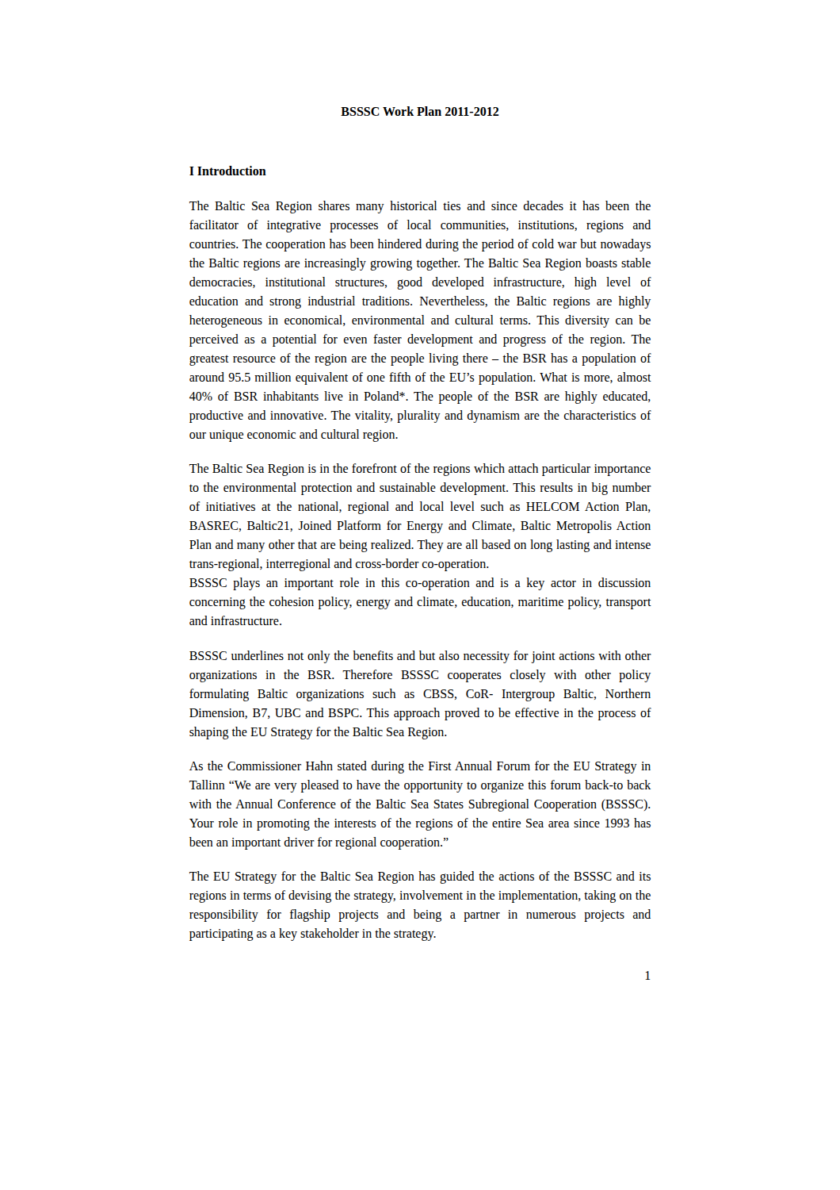BSSSC Work Plan 2011-2012
I Introduction
The Baltic Sea Region shares many historical ties and since decades it has been the facilitator of integrative processes of local communities, institutions, regions and countries. The cooperation has been hindered during the period of cold war but nowadays the Baltic regions are increasingly growing together. The Baltic Sea Region boasts stable democracies, institutional structures, good developed infrastructure, high level of education and strong industrial traditions. Nevertheless, the Baltic regions are highly heterogeneous in economical, environmental and cultural terms. This diversity can be perceived as a potential for even faster development and progress of the region. The greatest resource of the region are the people living there – the BSR has a population of around 95.5 million equivalent of one fifth of the EU’s population. What is more, almost 40% of BSR inhabitants live in Poland*. The people of the BSR are highly educated, productive and innovative. The vitality, plurality and dynamism are the characteristics of our unique economic and cultural region.
The Baltic Sea Region is in the forefront of the regions which attach particular importance to the environmental protection and sustainable development. This results in big number of initiatives at the national, regional and local level such as HELCOM Action Plan, BASREC, Baltic21, Joined Platform for Energy and Climate, Baltic Metropolis Action Plan and many other that are being realized. They are all based on long lasting and intense trans-regional, interregional and cross-border co-operation.
BSSSC plays an important role in this co-operation and is a key actor in discussion concerning the cohesion policy, energy and climate, education, maritime policy, transport and infrastructure.
BSSSC underlines not only the benefits and but also necessity for joint actions with other organizations in the BSR. Therefore BSSSC cooperates closely with other policy formulating Baltic organizations such as CBSS, CoR- Intergroup Baltic, Northern Dimension, B7, UBC and BSPC. This approach proved to be effective in the process of shaping the EU Strategy for the Baltic Sea Region.
As the Commissioner Hahn stated during the First Annual Forum for the EU Strategy in Tallinn “We are very pleased to have the opportunity to organize this forum back-to back with the Annual Conference of the Baltic Sea States Subregional Cooperation (BSSSC). Your role in promoting the interests of the regions of the entire Sea area since 1993 has been an important driver for regional cooperation.”
The EU Strategy for the Baltic Sea Region has guided the actions of the BSSSC and its regions in terms of devising the strategy, involvement in the implementation, taking on the responsibility for flagship projects and being a partner in numerous projects and participating as a key stakeholder in the strategy.
1